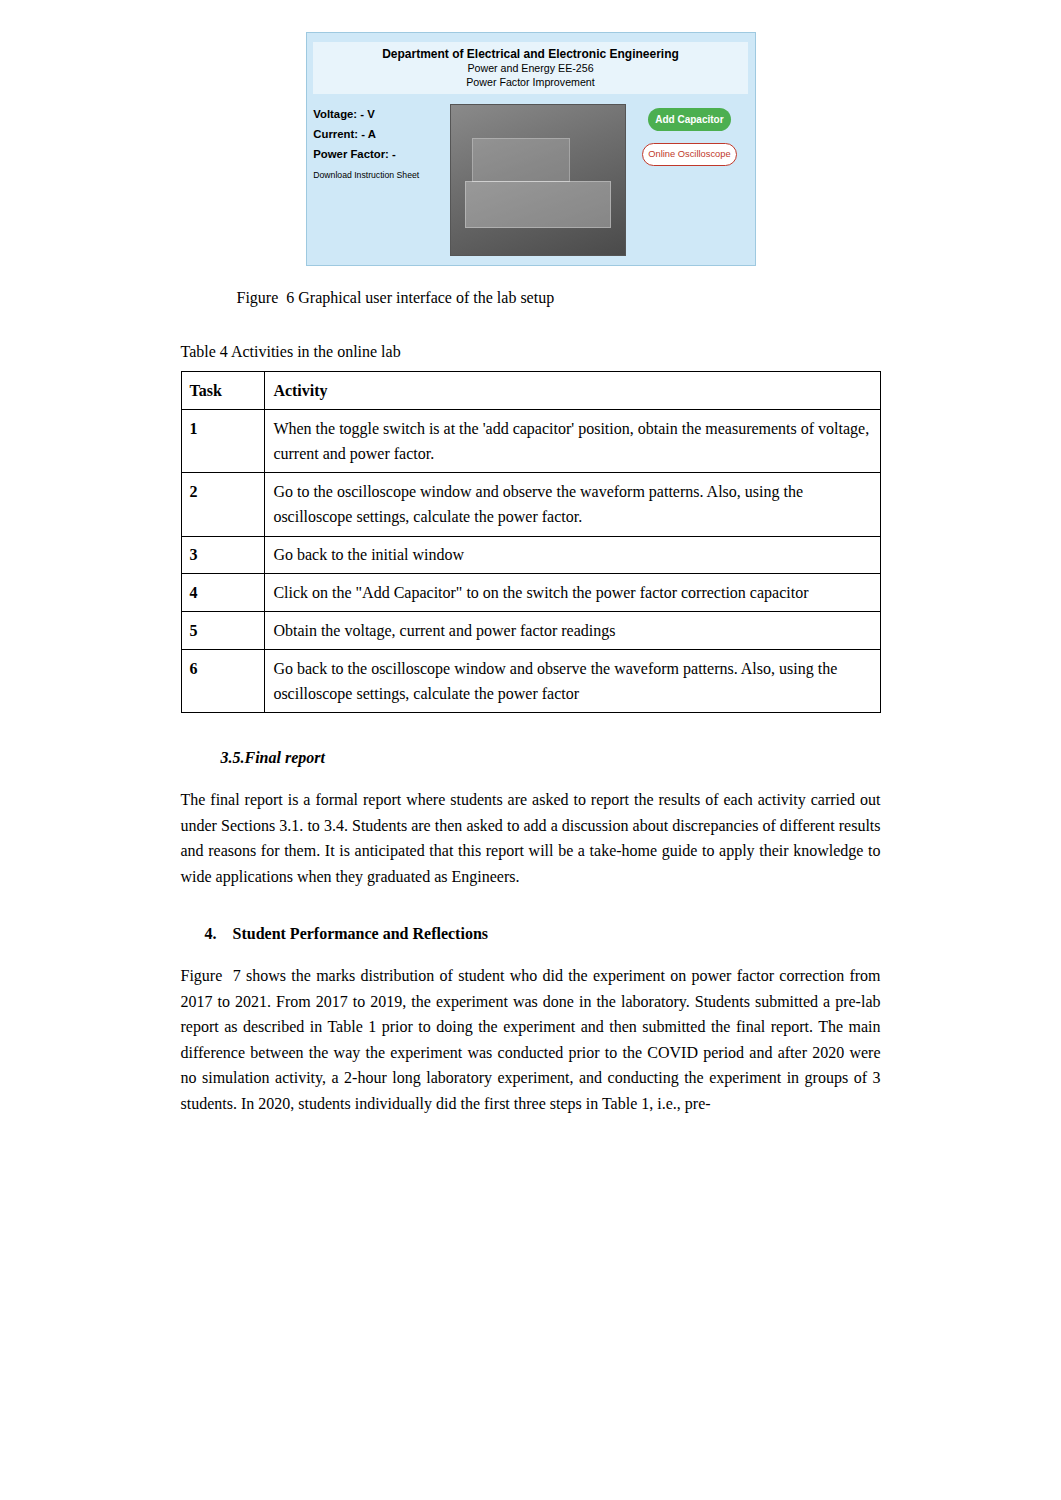Department of Electrical and Electronic Engineering
Power and Energy EE-256
Power Factor Improvement
Voltage: - V
Current: - A
Power Factor: -
Download Instruction Sheet
Add Capacitor
Online Oscilloscope
Figure 6 Graphical user interface of the lab setup
Table 4 Activities in the online lab
| Task | Activity |
| --- | --- |
| 1 | When the toggle switch is at the 'add capacitor' position, obtain the measurements of voltage, current and power factor. |
| 2 | Go to the oscilloscope window and observe the waveform patterns. Also, using the oscilloscope settings, calculate the power factor. |
| 3 | Go back to the initial window |
| 4 | Click on the "Add Capacitor" to on the switch the power factor correction capacitor |
| 5 | Obtain the voltage, current and power factor readings |
| 6 | Go back to the oscilloscope window and observe the waveform patterns. Also, using the oscilloscope settings, calculate the power factor |
3.5.Final report
The final report is a formal report where students are asked to report the results of each activity carried out under Sections 3.1. to 3.4. Students are then asked to add a discussion about discrepancies of different results and reasons for them. It is anticipated that this report will be a take-home guide to apply their knowledge to wide applications when they graduated as Engineers.
4. Student Performance and Reflections
Figure 7 shows the marks distribution of student who did the experiment on power factor correction from 2017 to 2021. From 2017 to 2019, the experiment was done in the laboratory. Students submitted a pre-lab report as described in Table 1 prior to doing the experiment and then submitted the final report. The main difference between the way the experiment was conducted prior to the COVID period and after 2020 were no simulation activity, a 2-hour long laboratory experiment, and conducting the experiment in groups of 3 students. In 2020, students individually did the first three steps in Table 1, i.e., pre-